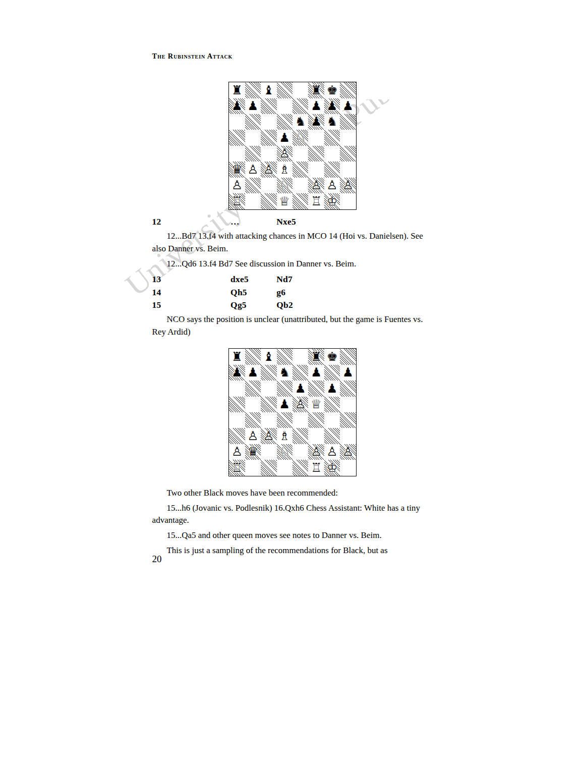The Rubinstein Attack
Publishers.com University
♜
♝
♜
♚
♟
♟
♟
♟
♟
♞
♟
♞
♟
♘
♙
♛
♙
♙
♗
♙
♘
♙
♙
♙
♖
♕
♖
♔
12…Nxe5
12...Bd7 13.f4 with attacking chances in MCO 14 (Hoi vs. Danielsen). See also Danner vs. Beim.
12...Qd6 13.f4 Bd7 See discussion in Danner vs. Beim.
13 dxe5 Nd7
14 Qh5 g6
15 Qg5 Qb2
NCO says the position is unclear (unattributed, but the game is Fuentes vs. Rey Ardid)
♜
♝
♜
♚
♟
♟
♞
♟
♟
♟
♟
♟
♙
♕
♙
♙
♗
♙
♛
♘
♙
♙
♙
♖
♖
♔
Two other Black moves have been recommended:
15...h6 (Jovanic vs. Podlesnik) 16.Qxh6 Chess Assistant: White has a tiny advantage.
15...Qa5 and other queen moves see notes to Danner vs. Beim.
This is just a sampling of the recommendations for Black, but as
20